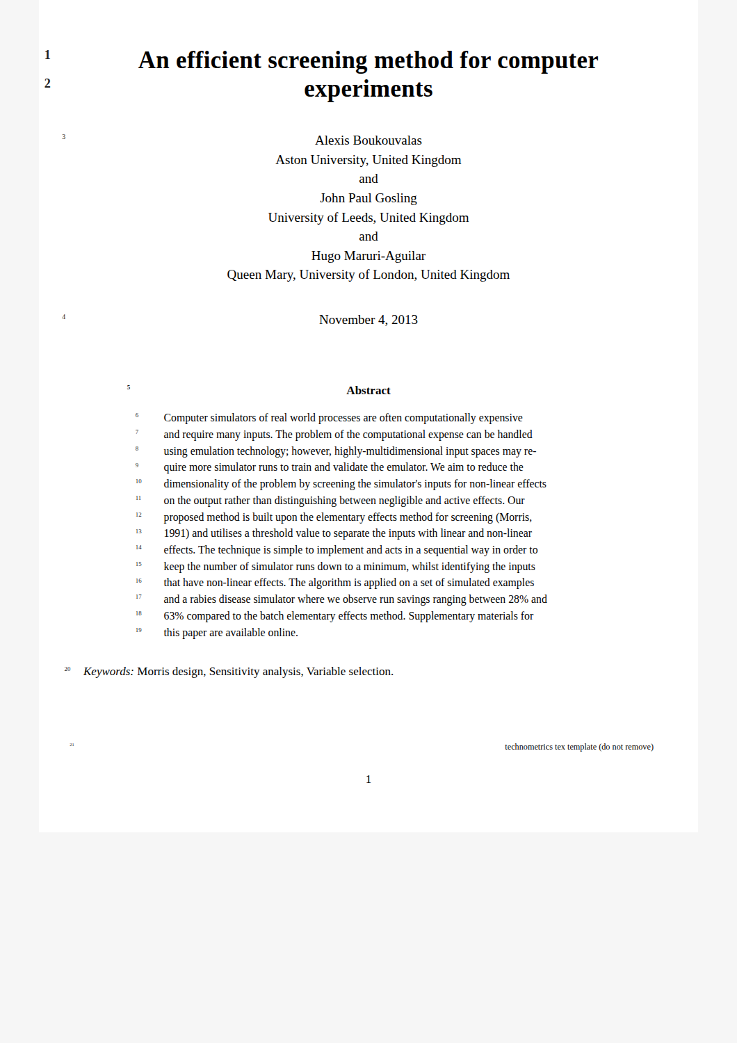An efficient screening method for computer
experiments
Alexis Boukouvalas
Aston University, United Kingdom
and
John Paul Gosling
University of Leeds, United Kingdom
and
Hugo Maruri-Aguilar
Queen Mary, University of London, United Kingdom
November 4, 2013
Abstract
Computer simulators of real world processes are often computationally expensive and require many inputs. The problem of the computational expense can be handled using emulation technology; however, highly-multidimensional input spaces may re- quire more simulator runs to train and validate the emulator. We aim to reduce the dimensionality of the problem by screening the simulator's inputs for non-linear effects on the output rather than distinguishing between negligible and active effects. Our proposed method is built upon the elementary effects method for screening (Morris, 1991) and utilises a threshold value to separate the inputs with linear and non-linear effects. The technique is simple to implement and acts in a sequential way in order to keep the number of simulator runs down to a minimum, whilst identifying the inputs that have non-linear effects. The algorithm is applied on a set of simulated examples and a rabies disease simulator where we observe run savings ranging between 28% and 63% compared to the batch elementary effects method. Supplementary materials for this paper are available online.
Keywords: Morris design, Sensitivity analysis, Variable selection.
technometrics tex template (do not remove)
1